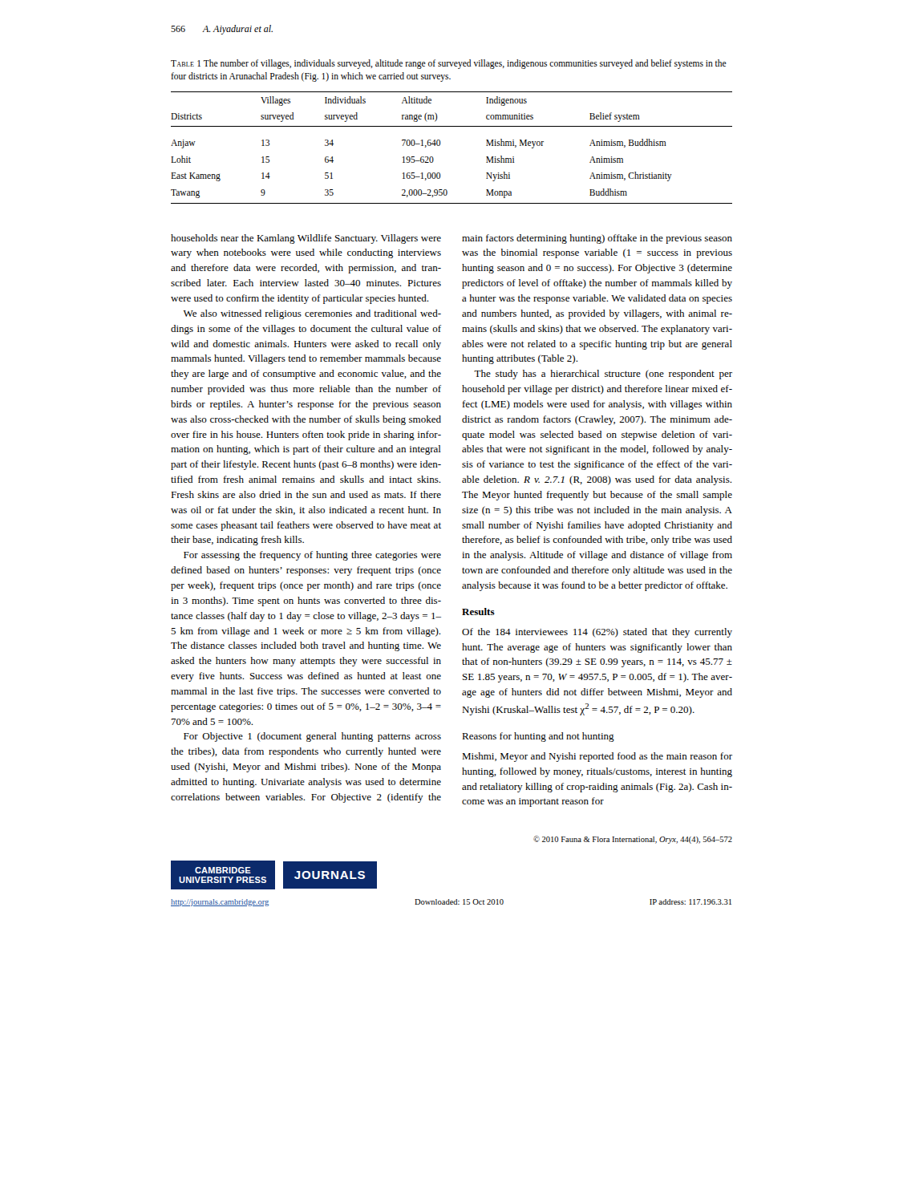566 A. Aiyadurai et al.
Table 1 The number of villages, individuals surveyed, altitude range of surveyed villages, indigenous communities surveyed and belief systems in the four districts in Arunachal Pradesh (Fig. 1) in which we carried out surveys.
| | Villages | Individuals | Altitude | Indigenous | |
| --- | --- | --- | --- | --- | --- |
| Districts | surveyed | surveyed | range (m) | communities | Belief system |
| Anjaw | 13 | 34 | 700–1,640 | Mishmi, Meyor | Animism, Buddhism |
| Lohit | 15 | 64 | 195–620 | Mishmi | Animism |
| East Kameng | 14 | 51 | 165–1,000 | Nyishi | Animism, Christianity |
| Tawang | 9 | 35 | 2,000–2,950 | Monpa | Buddhism |
households near the Kamlang Wildlife Sanctuary. Villagers were wary when notebooks were used while conducting interviews and therefore data were recorded, with permission, and transcribed later. Each interview lasted 30–40 minutes. Pictures were used to confirm the identity of particular species hunted.
We also witnessed religious ceremonies and traditional weddings in some of the villages to document the cultural value of wild and domestic animals. Hunters were asked to recall only mammals hunted. Villagers tend to remember mammals because they are large and of consumptive and economic value, and the number provided was thus more reliable than the number of birds or reptiles. A hunter’s response for the previous season was also cross-checked with the number of skulls being smoked over fire in his house. Hunters often took pride in sharing information on hunting, which is part of their culture and an integral part of their lifestyle. Recent hunts (past 6–8 months) were identified from fresh animal remains and skulls and intact skins. Fresh skins are also dried in the sun and used as mats. If there was oil or fat under the skin, it also indicated a recent hunt. In some cases pheasant tail feathers were observed to have meat at their base, indicating fresh kills.
For assessing the frequency of hunting three categories were defined based on hunters’ responses: very frequent trips (once per week), frequent trips (once per month) and rare trips (once in 3 months). Time spent on hunts was converted to three distance classes (half day to 1 day = close to village, 2–3 days = 1–5 km from village and 1 week or more ≥ 5 km from village). The distance classes included both travel and hunting time. We asked the hunters how many attempts they were successful in every five hunts. Success was defined as hunted at least one mammal in the last five trips. The successes were converted to percentage categories: 0 times out of 5 = 0%, 1–2 = 30%, 3–4 = 70% and 5 = 100%.
For Objective 1 (document general hunting patterns across the tribes), data from respondents who currently hunted were used (Nyishi, Meyor and Mishmi tribes). None of the Monpa admitted to hunting. Univariate analysis was used to determine correlations between variables. For Objective 2 (identify the main factors determining hunting) offtake in the previous season was the binomial response variable (1 = success in previous hunting season and 0 = no success). For Objective 3 (determine predictors of level of offtake) the number of mammals killed by a hunter was the response variable. We validated data on species and numbers hunted, as provided by villagers, with animal remains (skulls and skins) that we observed. The explanatory variables were not related to a specific hunting trip but are general hunting attributes (Table 2).
The study has a hierarchical structure (one respondent per household per village per district) and therefore linear mixed effect (LME) models were used for analysis, with villages within district as random factors (Crawley, 2007). The minimum adequate model was selected based on stepwise deletion of variables that were not significant in the model, followed by analysis of variance to test the significance of the effect of the variable deletion. R v. 2.7.1 (R, 2008) was used for data analysis. The Meyor hunted frequently but because of the small sample size (n = 5) this tribe was not included in the main analysis. A small number of Nyishi families have adopted Christianity and therefore, as belief is confounded with tribe, only tribe was used in the analysis. Altitude of village and distance of village from town are confounded and therefore only altitude was used in the analysis because it was found to be a better predictor of offtake.
Results
Of the 184 interviewees 114 (62%) stated that they currently hunt. The average age of hunters was significantly lower than that of non-hunters (39.29 ± SE 0.99 years, n = 114, vs 45.77 ± SE 1.85 years, n = 70, W = 4957.5, P = 0.005, df = 1). The average age of hunters did not differ between Mishmi, Meyor and Nyishi (Kruskal–Wallis test χ2 = 4.57, df = 2, P = 0.20).
Reasons for hunting and not hunting
Mishmi, Meyor and Nyishi reported food as the main reason for hunting, followed by money, rituals/customs, interest in hunting and retaliatory killing of crop-raiding animals (Fig. 2a). Cash income was an important reason for
© 2010 Fauna & Flora International, Oryx, 44(4), 564–572
CAMBRIDGE
UNIVERSITY PRESS
JOURNALS
http://journals.cambridge.org
Downloaded: 15 Oct 2010
IP address: 117.196.3.31